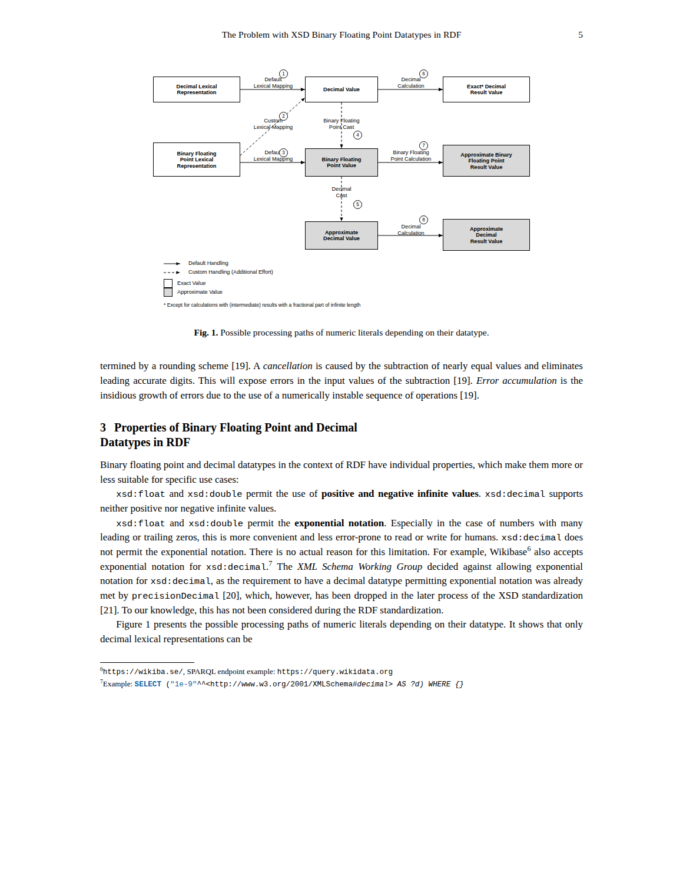The Problem with XSD Binary Floating Point Datatypes in RDF 5
Decimal Lexical
Representation
Decimal Value
Exact* Decimal
Result Value
Binary Floating
Point Lexical
Representation
Binary Floating
Point Value
Approximate Binary
Floating Point
Result Value
Approximate
Decimal Value
Approximate
Decimal
Result Value
Default
Lexical Mapping
Decimal
Calculation
Custom
Lexical Mapping
Binary Floating
Point Cast
Default
Lexical Mapping
Binary Floating
Point Calculation
Decimal
Cast
Decimal
Calculation
1
2
3
4
5
6
7
8
Default Handling
Custom Handling (Additional Effort)
Exact Value
Approximate Value
* Except for calculations with (intermediate) results with a fractional part of infinite length
Fig. 1. Possible processing paths of numeric literals depending on their datatype.
termined by a rounding scheme [19]. A cancellation is caused by the subtraction of nearly equal values and eliminates leading accurate digits. This will expose errors in the input values of the subtraction [19]. Error accumulation is the insidious growth of errors due to the use of a numerically instable sequence of operations [19].
3 Properties of Binary Floating Point and Decimal
Datatypes in RDF
Binary floating point and decimal datatypes in the context of RDF have individual properties, which make them more or less suitable for specific use cases:
xsd:float and xsd:double permit the use of positive and negative infinite values. xsd:decimal supports neither positive nor negative infinite values.
xsd:float and xsd:double permit the exponential notation. Especially in the case of numbers with many leading or trailing zeros, this is more convenient and less error-prone to read or write for humans. xsd:decimal does not permit the exponential notation. There is no actual reason for this limitation. For example, Wikibase6 also accepts exponential notation for xsd:decimal.7 The XML Schema Working Group decided against allowing exponential notation for xsd:decimal, as the requirement to have a decimal datatype permitting exponential notation was already met by precisionDecimal [20], which, however, has been dropped in the later process of the XSD standardization [21]. To our knowledge, this has not been considered during the RDF standardization.
Figure 1 presents the possible processing paths of numeric literals depending on their datatype. It shows that only decimal lexical representations can be
6https://wikiba.se/, SPARQL endpoint example: https://query.wikidata.org
7Example: SELECT ("1e-9"^^<http://www.w3.org/2001/XMLSchema#decimal> AS ?d) WHERE {}